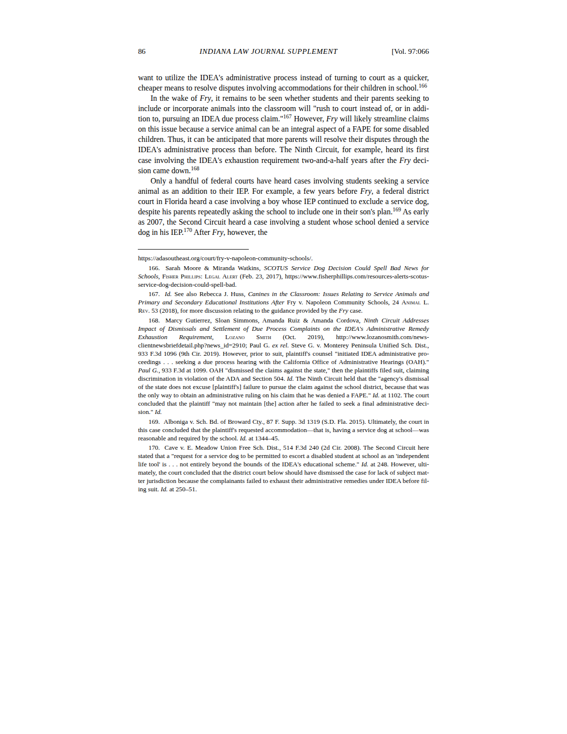86 Indiana Law Journal Supplement [Vol. 97:066
want to utilize the IDEA's administrative process instead of turning to court as a quicker, cheaper means to resolve disputes involving accommodations for their children in school.166
In the wake of Fry, it remains to be seen whether students and their parents seeking to include or incorporate animals into the classroom will "rush to court instead of, or in addition to, pursuing an IDEA due process claim."167 However, Fry will likely streamline claims on this issue because a service animal can be an integral aspect of a FAPE for some disabled children. Thus, it can be anticipated that more parents will resolve their disputes through the IDEA's administrative process than before. The Ninth Circuit, for example, heard its first case involving the IDEA's exhaustion requirement two-and-a-half years after the Fry decision came down.168
Only a handful of federal courts have heard cases involving students seeking a service animal as an addition to their IEP. For example, a few years before Fry, a federal district court in Florida heard a case involving a boy whose IEP continued to exclude a service dog, despite his parents repeatedly asking the school to include one in their son's plan.169 As early as 2007, the Second Circuit heard a case involving a student whose school denied a service dog in his IEP.170 After Fry, however, the
https://adasoutheast.org/court/fry-v-napoleon-community-schools/.
166. Sarah Moore & Miranda Watkins, SCOTUS Service Dog Decision Could Spell Bad News for Schools, Fisher Phillips: Legal Alert (Feb. 23, 2017), https://www.fisherphillips.com/resources-alerts-scotus-service-dog-decision-could-spell-bad.
167. Id. See also Rebecca J. Huss, Canines in the Classroom: Issues Relating to Service Animals and Primary and Secondary Educational Institutions After Fry v. Napoleon Community Schools, 24 Animal L. Rev. 53 (2018), for more discussion relating to the guidance provided by the Fry case.
168. Marcy Gutierrez, Sloan Simmons, Amanda Ruiz & Amanda Cordova, Ninth Circuit Addresses Impact of Dismissals and Settlement of Due Process Complaints on the IDEA's Administrative Remedy Exhaustion Requirement, Lozano Smith (Oct. 2019), http://www.lozanosmith.com/news-clientnewsbriefdetail.php?news_id=2910; Paul G. ex rel. Steve G. v. Monterey Peninsula Unified Sch. Dist., 933 F.3d 1096 (9th Cir. 2019). However, prior to suit, plaintiff's counsel "initiated IDEA administrative proceedings . . . seeking a due process hearing with the California Office of Administrative Hearings (OAH)." Paul G., 933 F.3d at 1099. OAH "dismissed the claims against the state," then the plaintiffs filed suit, claiming discrimination in violation of the ADA and Section 504. Id. The Ninth Circuit held that the "agency's dismissal of the state does not excuse [plaintiff's] failure to pursue the claim against the school district, because that was the only way to obtain an administrative ruling on his claim that he was denied a FAPE." Id. at 1102. The court concluded that the plaintiff "may not maintain [the] action after he failed to seek a final administrative decision." Id.
169. Alboniga v. Sch. Bd. of Broward Cty., 87 F. Supp. 3d 1319 (S.D. Fla. 2015). Ultimately, the court in this case concluded that the plaintiff's requested accommodation—that is, having a service dog at school—was reasonable and required by the school. Id. at 1344–45.
170. Cave v. E. Meadow Union Free Sch. Dist., 514 F.3d 240 (2d Cir. 2008). The Second Circuit here stated that a "request for a service dog to be permitted to escort a disabled student at school as an 'independent life tool' is . . . not entirely beyond the bounds of the IDEA's educational scheme." Id. at 248. However, ultimately, the court concluded that the district court below should have dismissed the case for lack of subject matter jurisdiction because the complainants failed to exhaust their administrative remedies under IDEA before filing suit. Id. at 250–51.